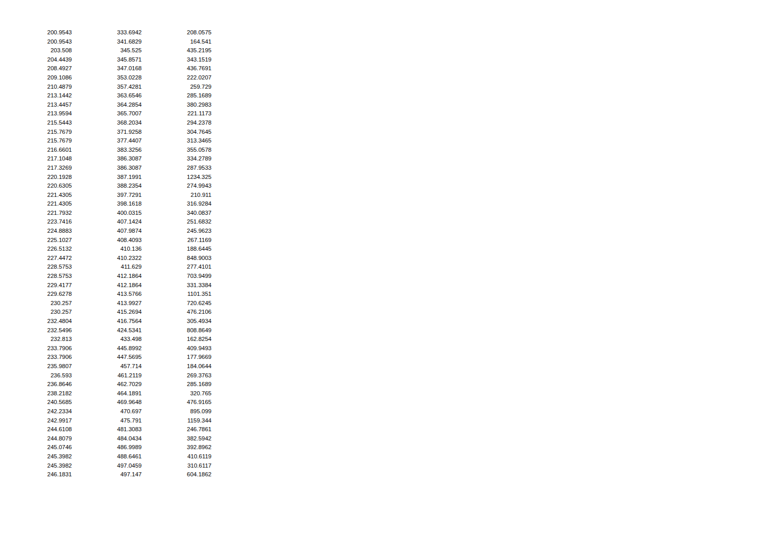| 200.9543 | 333.6942 | 208.0575 |
| 200.9543 | 341.6829 | 164.541 |
| 203.508 | 345.525 | 435.2195 |
| 204.4439 | 345.8571 | 343.1519 |
| 208.4927 | 347.0168 | 436.7691 |
| 209.1086 | 353.0228 | 222.0207 |
| 210.4879 | 357.4281 | 259.729 |
| 213.1442 | 363.6546 | 285.1689 |
| 213.4457 | 364.2854 | 380.2983 |
| 213.9594 | 365.7007 | 221.1173 |
| 215.5443 | 368.2034 | 294.2378 |
| 215.7679 | 371.9258 | 304.7645 |
| 215.7679 | 377.4407 | 313.3465 |
| 216.6601 | 383.3256 | 355.0578 |
| 217.1048 | 386.3087 | 334.2789 |
| 217.3269 | 386.3087 | 287.9533 |
| 220.1928 | 387.1991 | 1234.325 |
| 220.6305 | 388.2354 | 274.9943 |
| 221.4305 | 397.7291 | 210.911 |
| 221.4305 | 398.1618 | 316.9284 |
| 221.7932 | 400.0315 | 340.0837 |
| 223.7416 | 407.1424 | 251.6832 |
| 224.8883 | 407.9874 | 245.9623 |
| 225.1027 | 408.4093 | 267.1169 |
| 226.5132 | 410.136 | 188.6445 |
| 227.4472 | 410.2322 | 848.9003 |
| 228.5753 | 411.629 | 277.4101 |
| 228.5753 | 412.1864 | 703.9499 |
| 229.4177 | 412.1864 | 331.3384 |
| 229.6278 | 413.5766 | 1101.351 |
| 230.257 | 413.9927 | 720.6245 |
| 230.257 | 415.2694 | 476.2106 |
| 232.4804 | 416.7564 | 305.4934 |
| 232.5496 | 424.5341 | 808.8649 |
| 232.813 | 433.498 | 162.8254 |
| 233.7906 | 445.8992 | 409.9493 |
| 233.7906 | 447.5695 | 177.9669 |
| 235.9807 | 457.714 | 184.0644 |
| 236.593 | 461.2119 | 269.3763 |
| 236.8646 | 462.7029 | 285.1689 |
| 238.2182 | 464.1891 | 320.765 |
| 240.5685 | 469.9648 | 476.9165 |
| 242.2334 | 470.697 | 895.099 |
| 242.9917 | 475.791 | 1159.344 |
| 244.6108 | 481.3083 | 246.7861 |
| 244.8079 | 484.0434 | 382.5942 |
| 245.0746 | 486.9989 | 392.8962 |
| 245.3982 | 488.6461 | 410.6119 |
| 245.3982 | 497.0459 | 310.6117 |
| 246.1831 | 497.147 | 604.1862 |